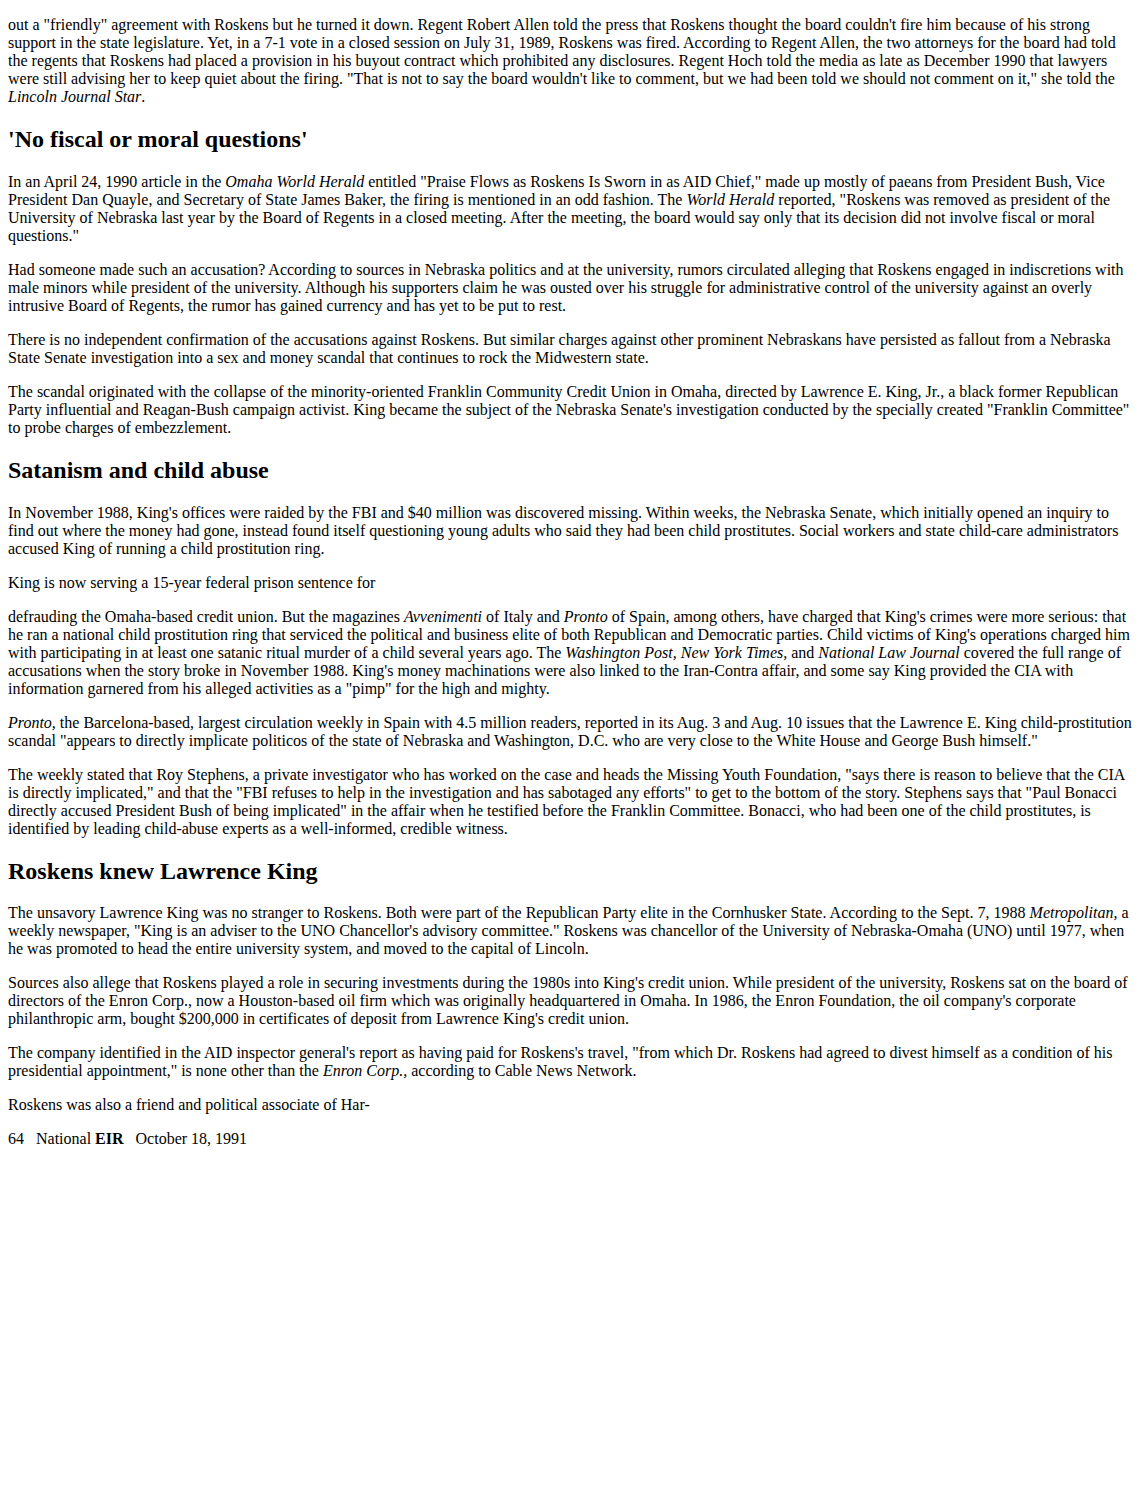out a "friendly" agreement with Roskens but he turned it down. Regent Robert Allen told the press that Roskens thought the board couldn't fire him because of his strong support in the state legislature. Yet, in a 7-1 vote in a closed session on July 31, 1989, Roskens was fired. According to Regent Allen, the two attorneys for the board had told the regents that Roskens had placed a provision in his buyout contract which prohibited any disclosures. Regent Hoch told the media as late as December 1990 that lawyers were still advising her to keep quiet about the firing. "That is not to say the board wouldn't like to comment, but we had been told we should not comment on it," she told the Lincoln Journal Star.
'No fiscal or moral questions'
In an April 24, 1990 article in the Omaha World Herald entitled "Praise Flows as Roskens Is Sworn in as AID Chief," made up mostly of paeans from President Bush, Vice President Dan Quayle, and Secretary of State James Baker, the firing is mentioned in an odd fashion. The World Herald reported, "Roskens was removed as president of the University of Nebraska last year by the Board of Regents in a closed meeting. After the meeting, the board would say only that its decision did not involve fiscal or moral questions."
Had someone made such an accusation? According to sources in Nebraska politics and at the university, rumors circulated alleging that Roskens engaged in indiscretions with male minors while president of the university. Although his supporters claim he was ousted over his struggle for administrative control of the university against an overly intrusive Board of Regents, the rumor has gained currency and has yet to be put to rest.
There is no independent confirmation of the accusations against Roskens. But similar charges against other prominent Nebraskans have persisted as fallout from a Nebraska State Senate investigation into a sex and money scandal that continues to rock the Midwestern state.
The scandal originated with the collapse of the minority-oriented Franklin Community Credit Union in Omaha, directed by Lawrence E. King, Jr., a black former Republican Party influential and Reagan-Bush campaign activist. King became the subject of the Nebraska Senate's investigation conducted by the specially created "Franklin Committee" to probe charges of embezzlement.
Satanism and child abuse
In November 1988, King's offices were raided by the FBI and $40 million was discovered missing. Within weeks, the Nebraska Senate, which initially opened an inquiry to find out where the money had gone, instead found itself questioning young adults who said they had been child prostitutes. Social workers and state child-care administrators accused King of running a child prostitution ring.
King is now serving a 15-year federal prison sentence for
defrauding the Omaha-based credit union. But the magazines Avvenimenti of Italy and Pronto of Spain, among others, have charged that King's crimes were more serious: that he ran a national child prostitution ring that serviced the political and business elite of both Republican and Democratic parties. Child victims of King's operations charged him with participating in at least one satanic ritual murder of a child several years ago. The Washington Post, New York Times, and National Law Journal covered the full range of accusations when the story broke in November 1988. King's money machinations were also linked to the Iran-Contra affair, and some say King provided the CIA with information garnered from his alleged activities as a "pimp" for the high and mighty.
Pronto, the Barcelona-based, largest circulation weekly in Spain with 4.5 million readers, reported in its Aug. 3 and Aug. 10 issues that the Lawrence E. King child-prostitution scandal "appears to directly implicate politicos of the state of Nebraska and Washington, D.C. who are very close to the White House and George Bush himself."
The weekly stated that Roy Stephens, a private investigator who has worked on the case and heads the Missing Youth Foundation, "says there is reason to believe that the CIA is directly implicated," and that the "FBI refuses to help in the investigation and has sabotaged any efforts" to get to the bottom of the story. Stephens says that "Paul Bonacci directly accused President Bush of being implicated" in the affair when he testified before the Franklin Committee. Bonacci, who had been one of the child prostitutes, is identified by leading child-abuse experts as a well-informed, credible witness.
Roskens knew Lawrence King
The unsavory Lawrence King was no stranger to Roskens. Both were part of the Republican Party elite in the Cornhusker State. According to the Sept. 7, 1988 Metropolitan, a weekly newspaper, "King is an adviser to the UNO Chancellor's advisory committee." Roskens was chancellor of the University of Nebraska-Omaha (UNO) until 1977, when he was promoted to head the entire university system, and moved to the capital of Lincoln.
Sources also allege that Roskens played a role in securing investments during the 1980s into King's credit union. While president of the university, Roskens sat on the board of directors of the Enron Corp., now a Houston-based oil firm which was originally headquartered in Omaha. In 1986, the Enron Foundation, the oil company's corporate philanthropic arm, bought $200,000 in certificates of deposit from Lawrence King's credit union.
The company identified in the AID inspector general's report as having paid for Roskens's travel, "from which Dr. Roskens had agreed to divest himself as a condition of his presidential appointment," is none other than the Enron Corp., according to Cable News Network.
Roskens was also a friend and political associate of Har-
64 National EIR October 18, 1991